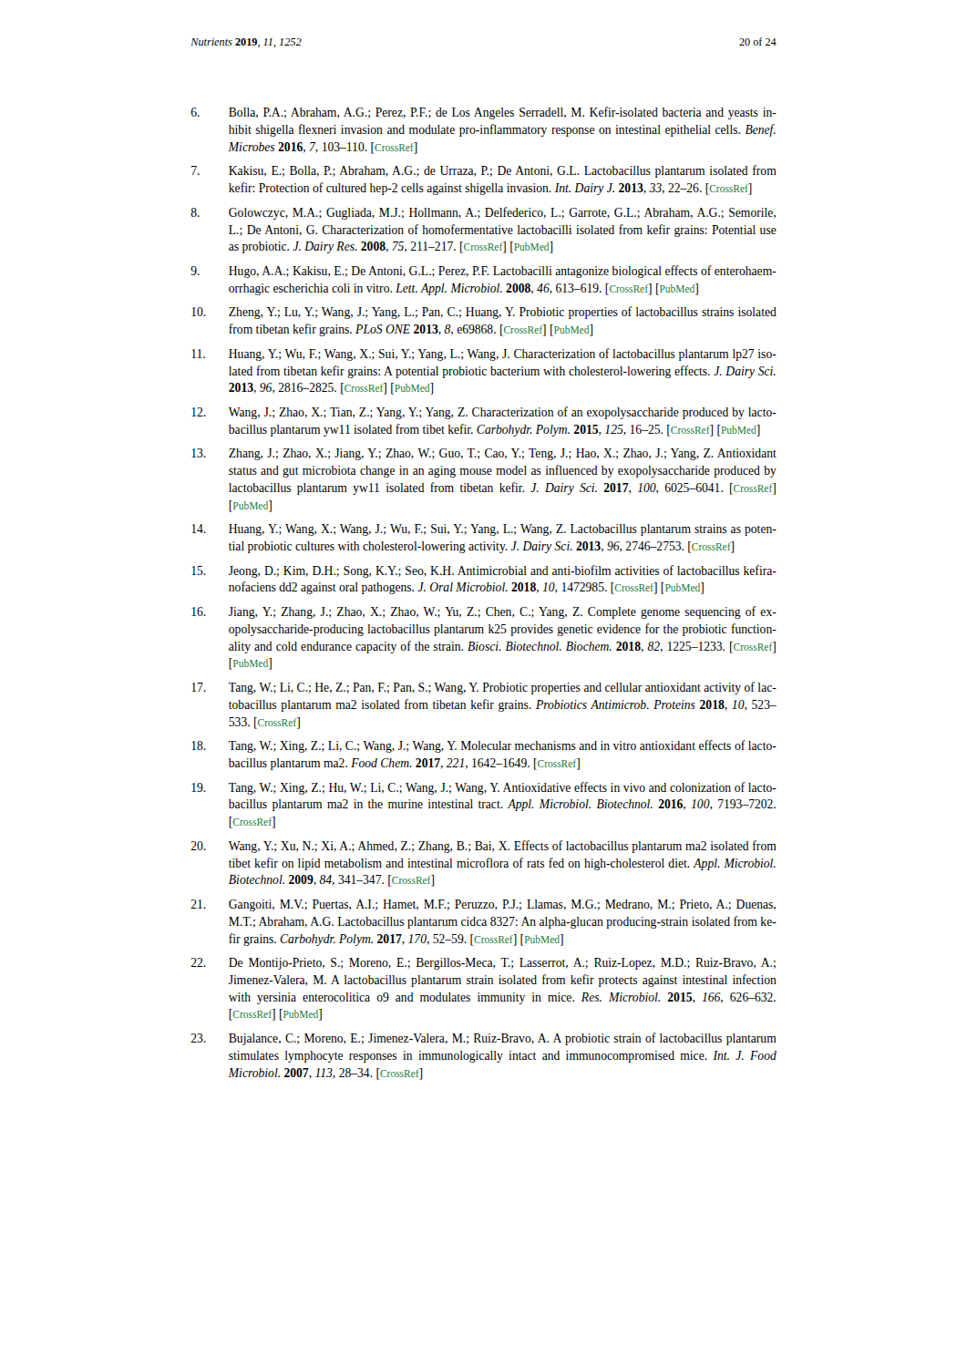Nutrients 2019, 11, 1252
20 of 24
Bolla, P.A.; Abraham, A.G.; Perez, P.F.; de Los Angeles Serradell, M. Kefir-isolated bacteria and yeasts inhibit shigella flexneri invasion and modulate pro-inflammatory response on intestinal epithelial cells. Benef. Microbes 2016, 7, 103–110. [CrossRef]
Kakisu, E.; Bolla, P.; Abraham, A.G.; de Urraza, P.; De Antoni, G.L. Lactobacillus plantarum isolated from kefir: Protection of cultured hep-2 cells against shigella invasion. Int. Dairy J. 2013, 33, 22–26. [CrossRef]
Golowczyc, M.A.; Gugliada, M.J.; Hollmann, A.; Delfederico, L.; Garrote, G.L.; Abraham, A.G.; Semorile, L.; De Antoni, G. Characterization of homofermentative lactobacilli isolated from kefir grains: Potential use as probiotic. J. Dairy Res. 2008, 75, 211–217. [CrossRef] [PubMed]
Hugo, A.A.; Kakisu, E.; De Antoni, G.L.; Perez, P.F. Lactobacilli antagonize biological effects of enterohaemorrhagic escherichia coli in vitro. Lett. Appl. Microbiol. 2008, 46, 613–619. [CrossRef] [PubMed]
Zheng, Y.; Lu, Y.; Wang, J.; Yang, L.; Pan, C.; Huang, Y. Probiotic properties of lactobacillus strains isolated from tibetan kefir grains. PLoS ONE 2013, 8, e69868. [CrossRef] [PubMed]
Huang, Y.; Wu, F.; Wang, X.; Sui, Y.; Yang, L.; Wang, J. Characterization of lactobacillus plantarum lp27 isolated from tibetan kefir grains: A potential probiotic bacterium with cholesterol-lowering effects. J. Dairy Sci. 2013, 96, 2816–2825. [CrossRef] [PubMed]
Wang, J.; Zhao, X.; Tian, Z.; Yang, Y.; Yang, Z. Characterization of an exopolysaccharide produced by lactobacillus plantarum yw11 isolated from tibet kefir. Carbohydr. Polym. 2015, 125, 16–25. [CrossRef] [PubMed]
Zhang, J.; Zhao, X.; Jiang, Y.; Zhao, W.; Guo, T.; Cao, Y.; Teng, J.; Hao, X.; Zhao, J.; Yang, Z. Antioxidant status and gut microbiota change in an aging mouse model as influenced by exopolysaccharide produced by lactobacillus plantarum yw11 isolated from tibetan kefir. J. Dairy Sci. 2017, 100, 6025–6041. [CrossRef] [PubMed]
Huang, Y.; Wang, X.; Wang, J.; Wu, F.; Sui, Y.; Yang, L.; Wang, Z. Lactobacillus plantarum strains as potential probiotic cultures with cholesterol-lowering activity. J. Dairy Sci. 2013, 96, 2746–2753. [CrossRef]
Jeong, D.; Kim, D.H.; Song, K.Y.; Seo, K.H. Antimicrobial and anti-biofilm activities of lactobacillus kefiranofaciens dd2 against oral pathogens. J. Oral Microbiol. 2018, 10, 1472985. [CrossRef] [PubMed]
Jiang, Y.; Zhang, J.; Zhao, X.; Zhao, W.; Yu, Z.; Chen, C.; Yang, Z. Complete genome sequencing of exopolysaccharide-producing lactobacillus plantarum k25 provides genetic evidence for the probiotic functionality and cold endurance capacity of the strain. Biosci. Biotechnol. Biochem. 2018, 82, 1225–1233. [CrossRef] [PubMed]
Tang, W.; Li, C.; He, Z.; Pan, F.; Pan, S.; Wang, Y. Probiotic properties and cellular antioxidant activity of lactobacillus plantarum ma2 isolated from tibetan kefir grains. Probiotics Antimicrob. Proteins 2018, 10, 523–533. [CrossRef]
Tang, W.; Xing, Z.; Li, C.; Wang, J.; Wang, Y. Molecular mechanisms and in vitro antioxidant effects of lactobacillus plantarum ma2. Food Chem. 2017, 221, 1642–1649. [CrossRef]
Tang, W.; Xing, Z.; Hu, W.; Li, C.; Wang, J.; Wang, Y. Antioxidative effects in vivo and colonization of lactobacillus plantarum ma2 in the murine intestinal tract. Appl. Microbiol. Biotechnol. 2016, 100, 7193–7202. [CrossRef]
Wang, Y.; Xu, N.; Xi, A.; Ahmed, Z.; Zhang, B.; Bai, X. Effects of lactobacillus plantarum ma2 isolated from tibet kefir on lipid metabolism and intestinal microflora of rats fed on high-cholesterol diet. Appl. Microbiol. Biotechnol. 2009, 84, 341–347. [CrossRef]
Gangoiti, M.V.; Puertas, A.I.; Hamet, M.F.; Peruzzo, P.J.; Llamas, M.G.; Medrano, M.; Prieto, A.; Duenas, M.T.; Abraham, A.G. Lactobacillus plantarum cidca 8327: An alpha-glucan producing-strain isolated from kefir grains. Carbohydr. Polym. 2017, 170, 52–59. [CrossRef] [PubMed]
De Montijo-Prieto, S.; Moreno, E.; Bergillos-Meca, T.; Lasserrot, A.; Ruiz-Lopez, M.D.; Ruiz-Bravo, A.; Jimenez-Valera, M. A lactobacillus plantarum strain isolated from kefir protects against intestinal infection with yersinia enterocolitica o9 and modulates immunity in mice. Res. Microbiol. 2015, 166, 626–632. [CrossRef] [PubMed]
Bujalance, C.; Moreno, E.; Jimenez-Valera, M.; Ruiz-Bravo, A. A probiotic strain of lactobacillus plantarum stimulates lymphocyte responses in immunologically intact and immunocompromised mice. Int. J. Food Microbiol. 2007, 113, 28–34. [CrossRef]